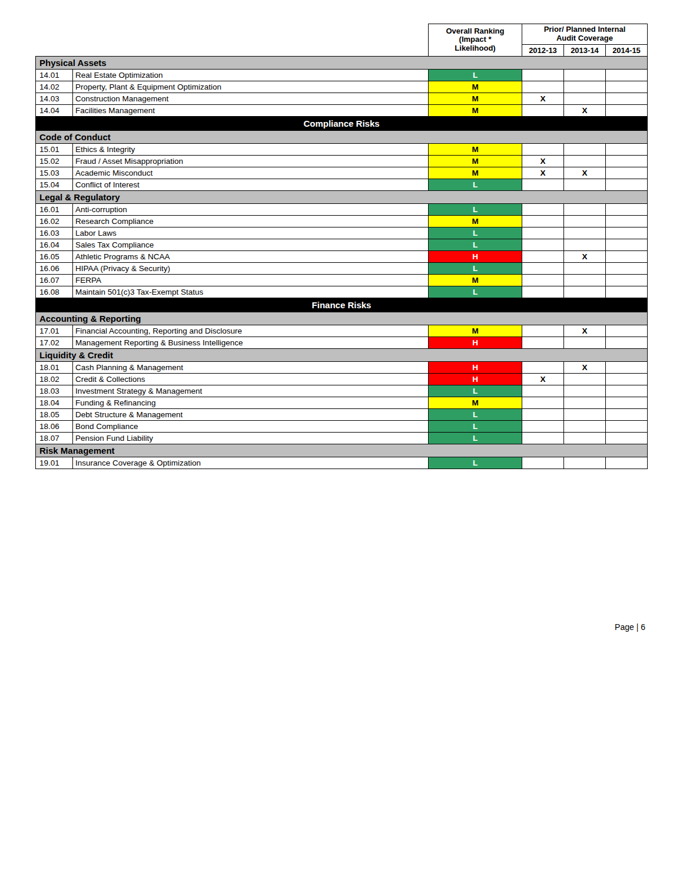| | | Overall Ranking (Impact * Likelihood) | Prior/ Planned Internal Audit Coverage |
| | | 2012-13 | 2013-14 | 2014-15 |
| Physical Assets |
| 14.01 | Real Estate Optimization | L | | | |
| 14.02 | Property, Plant & Equipment Optimization | M | | | |
| 14.03 | Construction Management | M | X | | |
| 14.04 | Facilities Management | M | | X | |
| Compliance Risks |
| Code of Conduct |
| 15.01 | Ethics & Integrity | M | | | |
| 15.02 | Fraud / Asset Misappropriation | M | X | | |
| 15.03 | Academic Misconduct | M | X | X | |
| 15.04 | Conflict of Interest | L | | | |
| Legal & Regulatory |
| 16.01 | Anti-corruption | L | | | |
| 16.02 | Research Compliance | M | | | |
| 16.03 | Labor Laws | L | | | |
| 16.04 | Sales Tax Compliance | L | | | |
| 16.05 | Athletic Programs & NCAA | H | | X | |
| 16.06 | HIPAA (Privacy & Security) | L | | | |
| 16.07 | FERPA | M | | | |
| 16.08 | Maintain 501(c)3 Tax-Exempt Status | L | | | |
| Finance Risks |
| Accounting & Reporting |
| 17.01 | Financial Accounting, Reporting and Disclosure | M | | X | |
| 17.02 | Management Reporting & Business Intelligence | H | | | |
| Liquidity & Credit |
| 18.01 | Cash Planning & Management | H | | X | |
| 18.02 | Credit & Collections | H | X | | |
| 18.03 | Investment Strategy & Management | L | | | |
| 18.04 | Funding & Refinancing | M | | | |
| 18.05 | Debt Structure & Management | L | | | |
| 18.06 | Bond Compliance | L | | | |
| 18.07 | Pension Fund Liability | L | | | |
| Risk Management |
| 19.01 | Insurance Coverage & Optimization | L | | | |
Page | 6